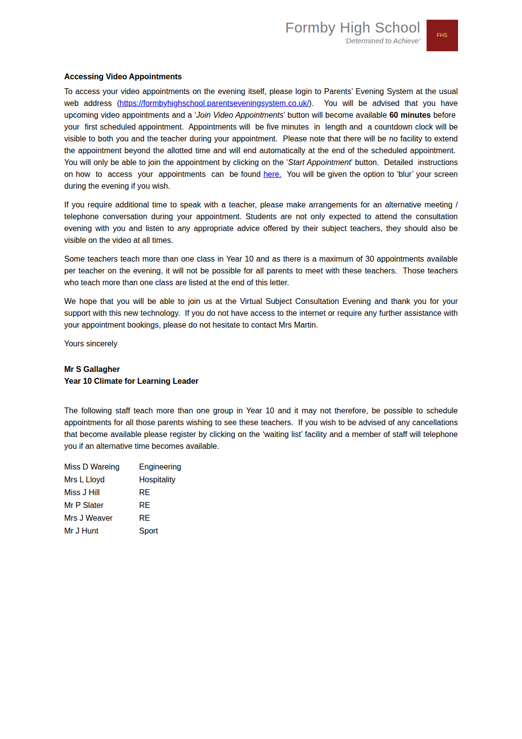Formby High School
‘Determined to Achieve’
FHS
Accessing Video Appointments
To access your video appointments on the evening itself, please login to Parents’ Evening System at the usual web address (https://formbyhighschool.parentseveningsystem.co.uk/). You will be advised that you have upcoming video appointments and a ‘Join Video Appointments’ button will become available 60 minutes before your first scheduled appointment. Appointments will be five minutes in length and a countdown clock will be visible to both you and the teacher during your appointment. Please note that there will be no facility to extend the appointment beyond the allotted time and will end automatically at the end of the scheduled appointment. You will only be able to join the appointment by clicking on the ‘Start Appointment’ button. Detailed instructions on how to access your appointments can be found here. You will be given the option to ‘blur’ your screen during the evening if you wish.
If you require additional time to speak with a teacher, please make arrangements for an alternative meeting / telephone conversation during your appointment. Students are not only expected to attend the consultation evening with you and listen to any appropriate advice offered by their subject teachers, they should also be visible on the video at all times.
Some teachers teach more than one class in Year 10 and as there is a maximum of 30 appointments available per teacher on the evening, it will not be possible for all parents to meet with these teachers. Those teachers who teach more than one class are listed at the end of this letter.
We hope that you will be able to join us at the Virtual Subject Consultation Evening and thank you for your support with this new technology. If you do not have access to the internet or require any further assistance with your appointment bookings, please do not hesitate to contact Mrs Martin.
Yours sincerely
Mr S Gallagher
Year 10 Climate for Learning Leader
The following staff teach more than one group in Year 10 and it may not therefore, be possible to schedule appointments for all those parents wishing to see these teachers. If you wish to be advised of any cancellations that become available please register by clicking on the ‘waiting list’ facility and a member of staff will telephone you if an alternative time becomes available.
| Miss D Wareing | Engineering |
| Mrs L Lloyd | Hospitality |
| Miss J Hill | RE |
| Mr P Slater | RE |
| Mrs J Weaver | RE |
| Mr J Hunt | Sport |